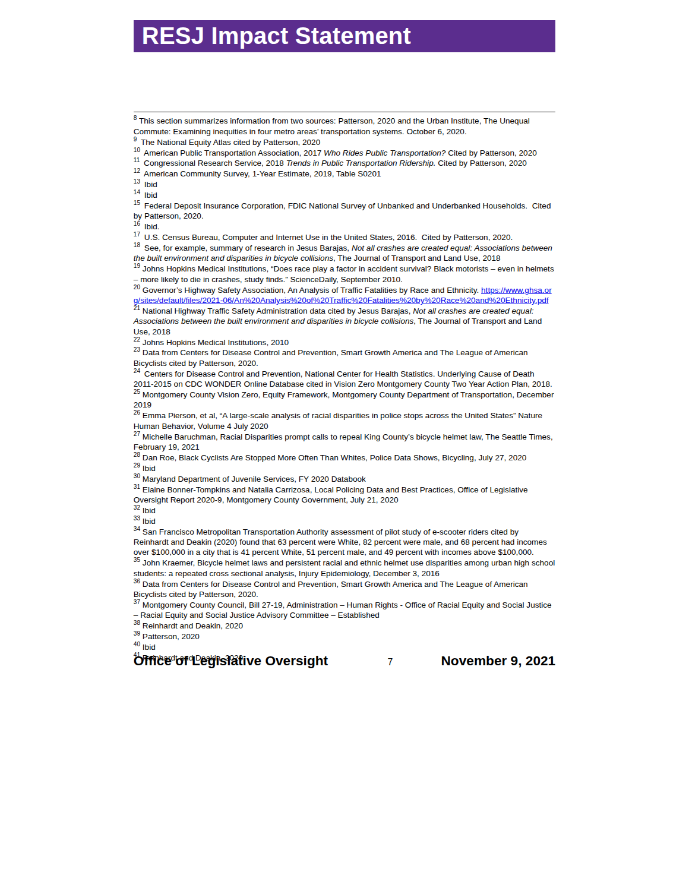RESJ Impact Statement
8 This section summarizes information from two sources: Patterson, 2020 and the Urban Institute, The Unequal Commute: Examining inequities in four metro areas’ transportation systems. October 6, 2020. 9 The National Equity Atlas cited by Patterson, 2020 10 American Public Transportation Association, 2017 Who Rides Public Transportation? Cited by Patterson, 2020 11 Congressional Research Service, 2018 Trends in Public Transportation Ridership. Cited by Patterson, 2020 12 American Community Survey, 1-Year Estimate, 2019, Table S0201 13 Ibid 14 Ibid 15 Federal Deposit Insurance Corporation, FDIC National Survey of Unbanked and Underbanked Households. Cited by Patterson, 2020. 16 Ibid. 17 U.S. Census Bureau, Computer and Internet Use in the United States, 2016. Cited by Patterson, 2020. 18 See, for example, summary of research in Jesus Barajas, Not all crashes are created equal: Associations between the built environment and disparities in bicycle collisions, The Journal of Transport and Land Use, 2018 19 Johns Hopkins Medical Institutions, “Does race play a factor in accident survival? Black motorists – even in helmets – more likely to die in crashes, study finds.” ScienceDaily, September 2010. 20 Governor’s Highway Safety Association, An Analysis of Traffic Fatalities by Race and Ethnicity. https://www.ghsa.org/sites/default/files/2021-06/An%20Analysis%20of%20Traffic%20Fatalities%20by%20Race%20and%20Ethnicity.pdf 21 National Highway Traffic Safety Administration data cited by Jesus Barajas, Not all crashes are created equal: Associations between the built environment and disparities in bicycle collisions, The Journal of Transport and Land Use, 2018 22 Johns Hopkins Medical Institutions, 2010 23 Data from Centers for Disease Control and Prevention, Smart Growth America and The League of American Bicyclists cited by Patterson, 2020. 24 Centers for Disease Control and Prevention, National Center for Health Statistics. Underlying Cause of Death 2011-2015 on CDC WONDER Online Database cited in Vision Zero Montgomery County Two Year Action Plan, 2018. 25 Montgomery County Vision Zero, Equity Framework, Montgomery County Department of Transportation, December 2019 26 Emma Pierson, et al, “A large-scale analysis of racial disparities in police stops across the United States” Nature Human Behavior, Volume 4 July 2020 27 Michelle Baruchman, Racial Disparities prompt calls to repeal King County’s bicycle helmet law, The Seattle Times, February 19, 2021 28 Dan Roe, Black Cyclists Are Stopped More Often Than Whites, Police Data Shows, Bicycling, July 27, 2020 29 Ibid 30 Maryland Department of Juvenile Services, FY 2020 Databook 31 Elaine Bonner-Tompkins and Natalia Carrizosa, Local Policing Data and Best Practices, Office of Legislative Oversight Report 2020-9, Montgomery County Government, July 21, 2020 32 Ibid 33 Ibid 34 San Francisco Metropolitan Transportation Authority assessment of pilot study of e-scooter riders cited by Reinhardt and Deakin (2020) found that 63 percent were White, 82 percent were male, and 68 percent had incomes over $100,000 in a city that is 41 percent White, 51 percent male, and 49 percent with incomes above $100,000. 35 John Kraemer, Bicycle helmet laws and persistent racial and ethnic helmet use disparities among urban high school students: a repeated cross sectional analysis, Injury Epidemiology, December 3, 2016 36 Data from Centers for Disease Control and Prevention, Smart Growth America and The League of American Bicyclists cited by Patterson, 2020. 37 Montgomery County Council, Bill 27-19, Administration – Human Rights - Office of Racial Equity and Social Justice – Racial Equity and Social Justice Advisory Committee – Established 38 Reinhardt and Deakin, 2020 39 Patterson, 2020 40 Ibid 41 Reinhardt and Deakin, 2020
Office of Legislative Oversight
7
November 9, 2021